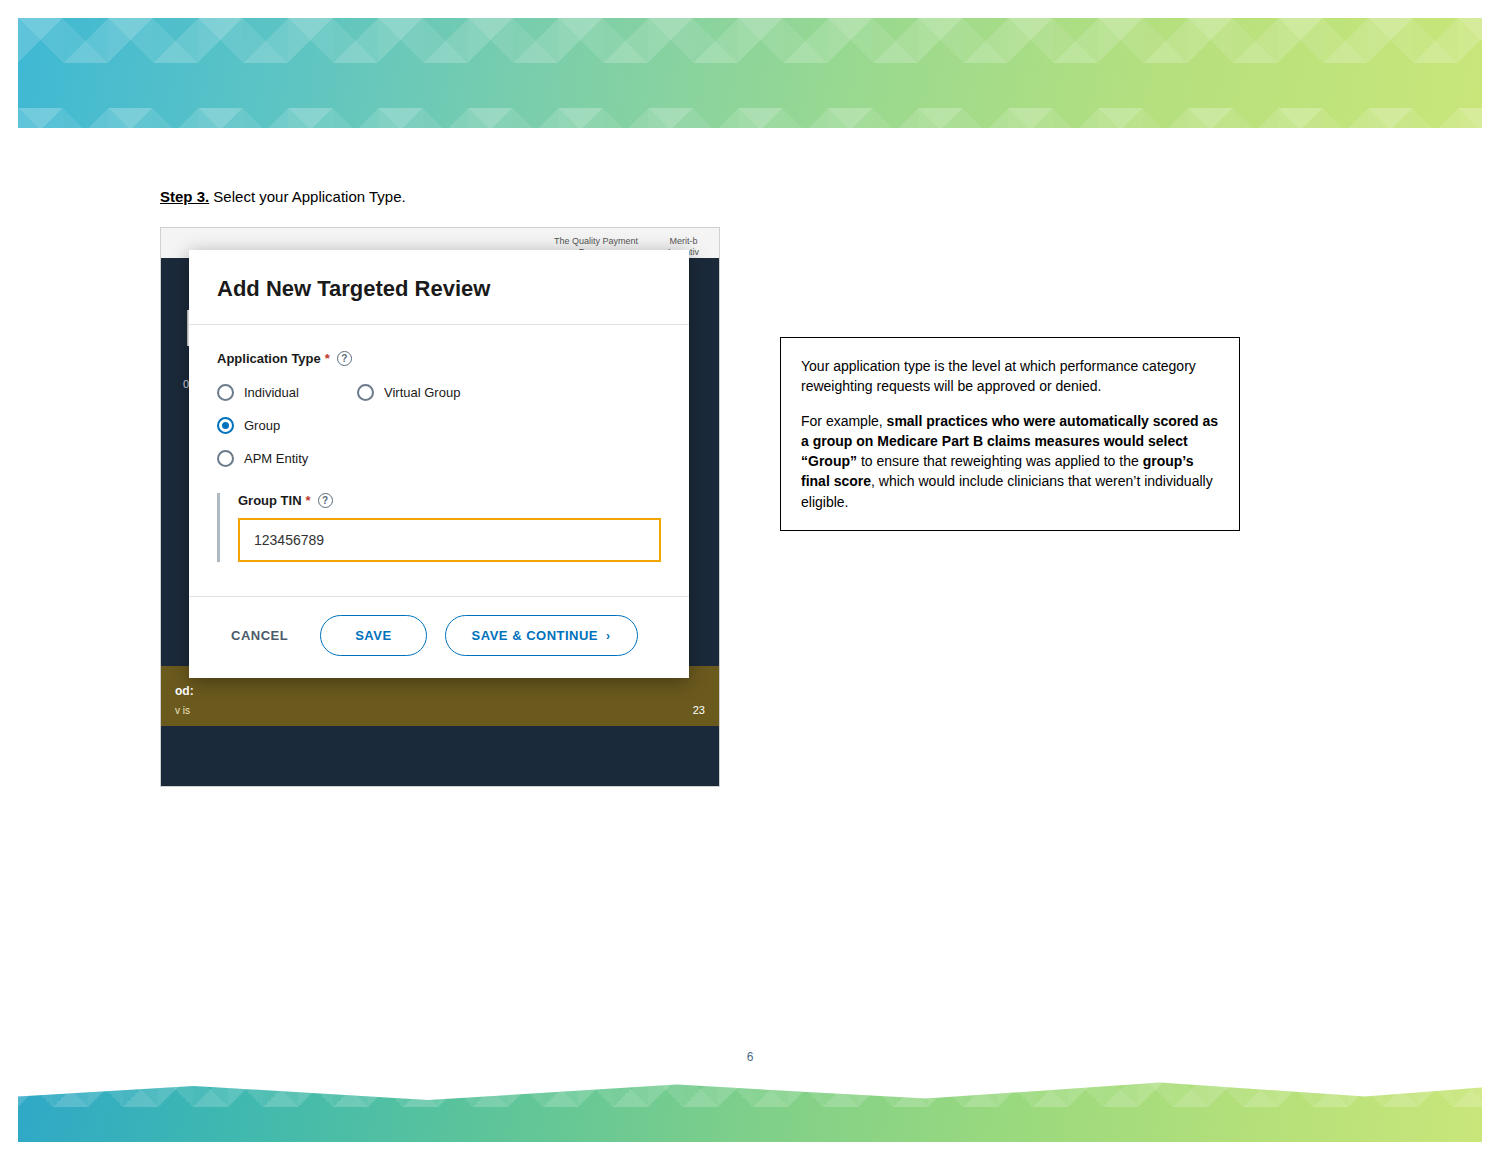Step 3. Select your Application Type.
The Quality Payment
Program Merit-b
Incentiv
F
02
4
od:
v is
23
Add New Targeted Review
Application Type * ?
Individual
Virtual Group
Group
APM Entity
Group TIN * ?
CANCEL SAVE SAVE & CONTINUE ›
Your application type is the level at which performance category reweighting requests will be approved or denied.
For example, small practices who were automatically scored as a group on Medicare Part B claims measures would select “Group” to ensure that reweighting was applied to the group’s final score, which would include clinicians that weren’t individually eligible.
6